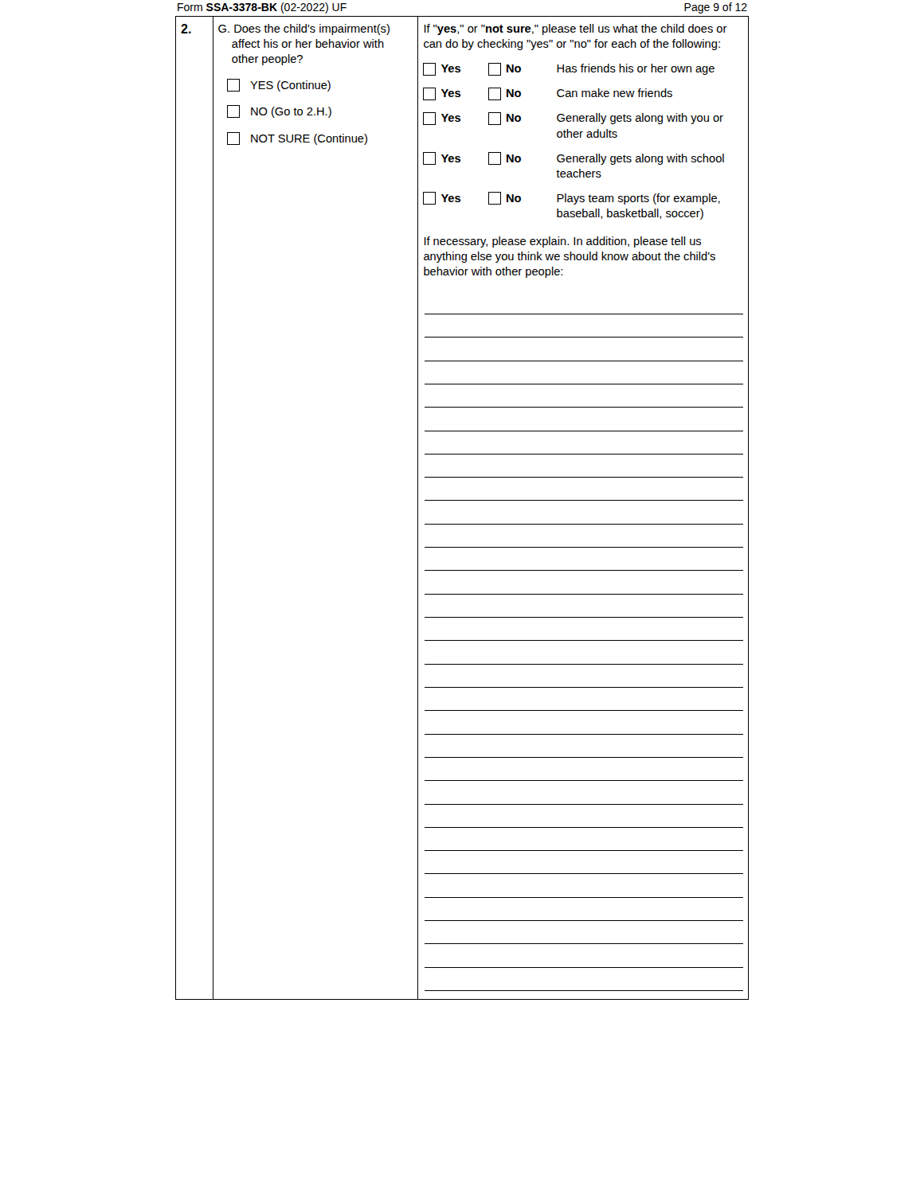Form SSA-3378-BK (02-2022) UF
Page 9 of 12
| 2. | G. Does the child's impairment(s) affect his or her behavior with other people? YES (Continue) NO (Go to 2.H.) NOT SURE (Continue) | If " yes ," or " not sure ," please tell us what the child does or can do by checking "yes" or "no" for each of the following: Yes No Has friends his or her own age Yes No Can make new friends Yes No Generally gets along with you or other adults Yes No Generally gets along with school teachers Yes No Plays team sports (for example, baseball, basketball, soccer) If necessary, please explain. In addition, please tell us anything else you think we should know about the child's behavior with other people: |